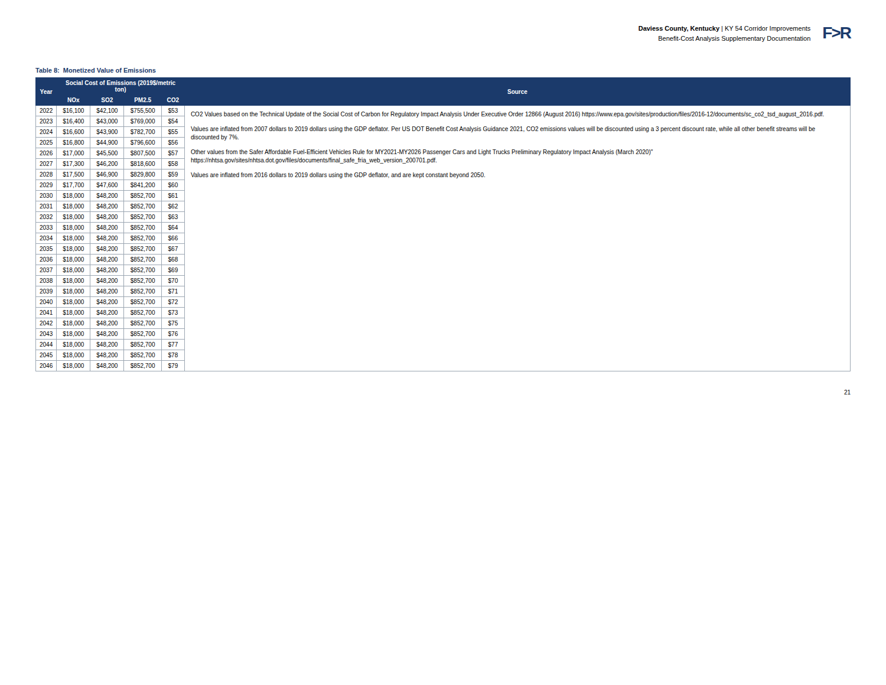Daviess County, Kentucky | KY 54 Corridor Improvements
Benefit-Cost Analysis Supplementary Documentation
F>R
Table 8: Monetized Value of Emissions
| Year | Social Cost of Emissions (2019$/metric ton) | Source |
| --- | --- | --- |
| NOx | SO2 | PM2.5 | CO2 |
| 2022 | $16,100 | $42,100 | $755,500 | $53 | CO2 Values based on the Technical Update of the Social Cost of Carbon for Regulatory Impact Analysis Under Executive Order 12866 (August 2016) https://www.epa.gov/sites/production/files/2016-12/documents/sc_co2_tsd_august_2016.pdf. Values are inflated from 2007 dollars to 2019 dollars using the GDP deflator. Per US DOT Benefit Cost Analysis Guidance 2021, CO2 emissions values will be discounted using a 3 percent discount rate, while all other benefit streams will be discounted by 7%. Other values from the Safer Affordable Fuel-Efficient Vehicles Rule for MY2021-MY2026 Passenger Cars and Light Trucks Preliminary Regulatory Impact Analysis (March 2020)" https://nhtsa.gov/sites/nhtsa.dot.gov/files/documents/final_safe_fria_web_version_200701.pdf. Values are inflated from 2016 dollars to 2019 dollars using the GDP deflator, and are kept constant beyond 2050. |
| 2023 | $16,400 | $43,000 | $769,000 | $54 |
| 2024 | $16,600 | $43,900 | $782,700 | $55 |
| 2025 | $16,800 | $44,900 | $796,600 | $56 |
| 2026 | $17,000 | $45,500 | $807,500 | $57 |
| 2027 | $17,300 | $46,200 | $818,600 | $58 |
| 2028 | $17,500 | $46,900 | $829,800 | $59 |
| 2029 | $17,700 | $47,600 | $841,200 | $60 |
| 2030 | $18,000 | $48,200 | $852,700 | $61 |
| 2031 | $18,000 | $48,200 | $852,700 | $62 |
| 2032 | $18,000 | $48,200 | $852,700 | $63 |
| 2033 | $18,000 | $48,200 | $852,700 | $64 |
| 2034 | $18,000 | $48,200 | $852,700 | $66 |
| 2035 | $18,000 | $48,200 | $852,700 | $67 |
| 2036 | $18,000 | $48,200 | $852,700 | $68 |
| 2037 | $18,000 | $48,200 | $852,700 | $69 |
| 2038 | $18,000 | $48,200 | $852,700 | $70 |
| 2039 | $18,000 | $48,200 | $852,700 | $71 |
| 2040 | $18,000 | $48,200 | $852,700 | $72 |
| 2041 | $18,000 | $48,200 | $852,700 | $73 |
| 2042 | $18,000 | $48,200 | $852,700 | $75 |
| 2043 | $18,000 | $48,200 | $852,700 | $76 |
| 2044 | $18,000 | $48,200 | $852,700 | $77 |
| 2045 | $18,000 | $48,200 | $852,700 | $78 |
| 2046 | $18,000 | $48,200 | $852,700 | $79 |
21